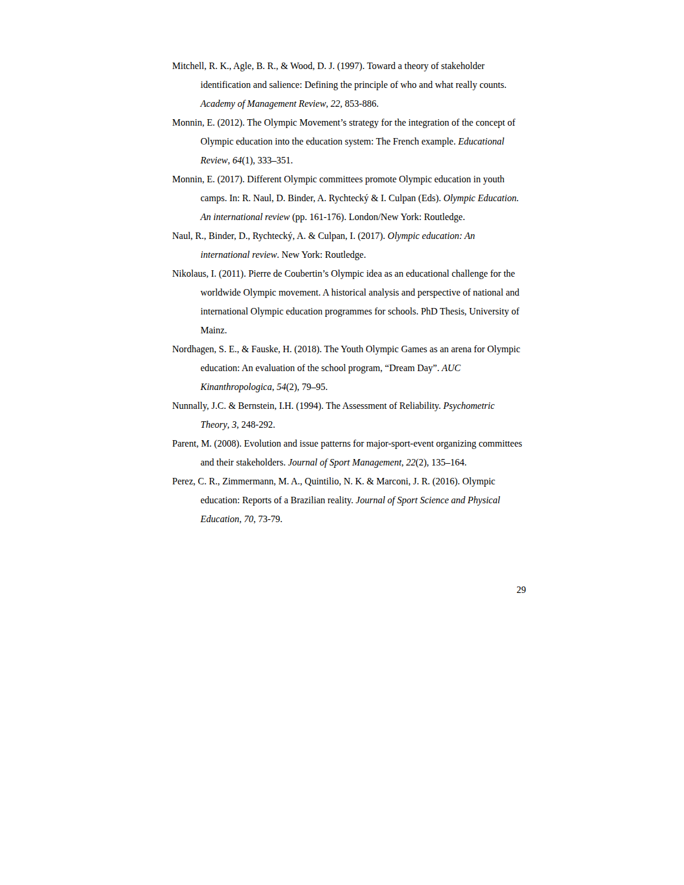Mitchell, R. K., Agle, B. R., & Wood, D. J. (1997). Toward a theory of stakeholder identification and salience: Defining the principle of who and what really counts. Academy of Management Review, 22, 853-886.
Monnin, E. (2012). The Olympic Movement’s strategy for the integration of the concept of Olympic education into the education system: The French example. Educational Review, 64(1), 333–351.
Monnin, E. (2017). Different Olympic committees promote Olympic education in youth camps. In: R. Naul, D. Binder, A. Rychtecký & I. Culpan (Eds). Olympic Education. An international review (pp. 161-176). London/New York: Routledge.
Naul, R., Binder, D., Rychtecký, A. & Culpan, I. (2017). Olympic education: An international review. New York: Routledge.
Nikolaus, I. (2011). Pierre de Coubertin’s Olympic idea as an educational challenge for the worldwide Olympic movement. A historical analysis and perspective of national and international Olympic education programmes for schools. PhD Thesis, University of Mainz.
Nordhagen, S. E., & Fauske, H. (2018). The Youth Olympic Games as an arena for Olympic education: An evaluation of the school program, “Dream Day”. AUC Kinanthropologica, 54(2), 79–95.
Nunnally, J.C. & Bernstein, I.H. (1994). The Assessment of Reliability. Psychometric Theory, 3, 248-292.
Parent, M. (2008). Evolution and issue patterns for major-sport-event organizing committees and their stakeholders. Journal of Sport Management, 22(2), 135–164.
Perez, C. R., Zimmermann, M. A., Quintilio, N. K. & Marconi, J. R. (2016). Olympic education: Reports of a Brazilian reality. Journal of Sport Science and Physical Education, 70, 73-79.
29